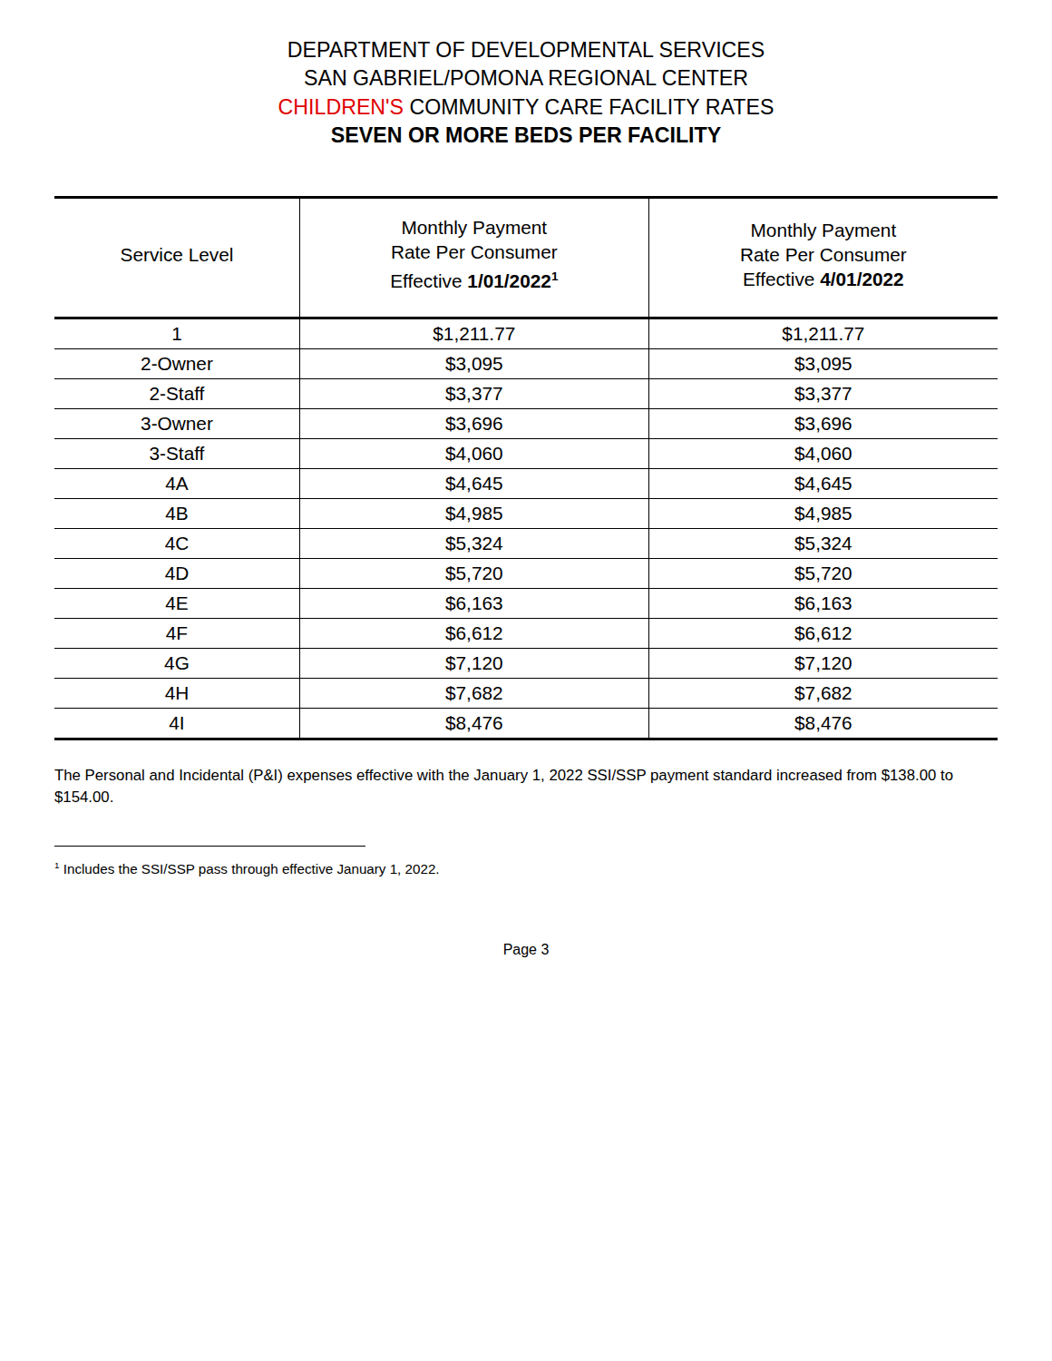DEPARTMENT OF DEVELOPMENTAL SERVICES
SAN GABRIEL/POMONA REGIONAL CENTER
CHILDREN'S COMMUNITY CARE FACILITY RATES
SEVEN OR MORE BEDS PER FACILITY
| Service Level | Monthly Payment Rate Per Consumer Effective 1/01/2022 1 | Monthly Payment Rate Per Consumer Effective 4/01/2022 |
| --- | --- | --- |
| 1 | $1,211.77 | $1,211.77 |
| 2-Owner | $3,095 | $3,095 |
| 2-Staff | $3,377 | $3,377 |
| 3-Owner | $3,696 | $3,696 |
| 3-Staff | $4,060 | $4,060 |
| 4A | $4,645 | $4,645 |
| 4B | $4,985 | $4,985 |
| 4C | $5,324 | $5,324 |
| 4D | $5,720 | $5,720 |
| 4E | $6,163 | $6,163 |
| 4F | $6,612 | $6,612 |
| 4G | $7,120 | $7,120 |
| 4H | $7,682 | $7,682 |
| 4I | $8,476 | $8,476 |
The Personal and Incidental (P&I) expenses effective with the January 1, 2022 SSI/SSP payment standard increased from $138.00 to $154.00.
1 Includes the SSI/SSP pass through effective January 1, 2022.
Page 3